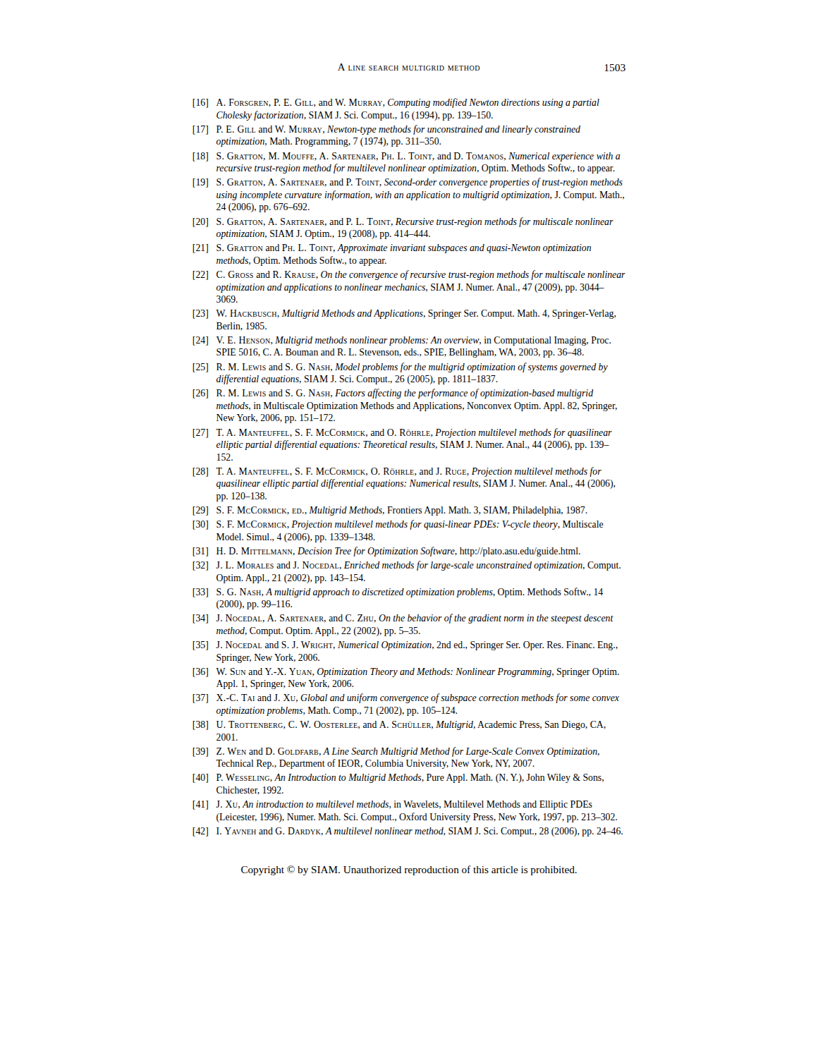A line search multigrid method 1503
[16] A. Forsgren, P. E. Gill, and W. Murray, Computing modified Newton directions using a partial Cholesky factorization, SIAM J. Sci. Comput., 16 (1994), pp. 139–150.
[17] P. E. Gill and W. Murray, Newton-type methods for unconstrained and linearly constrained optimization, Math. Programming, 7 (1974), pp. 311–350.
[18] S. Gratton, M. Mouffe, A. Sartenaer, Ph. L. Toint, and D. Tomanos, Numerical experience with a recursive trust-region method for multilevel nonlinear optimization, Optim. Methods Softw., to appear.
[19] S. Gratton, A. Sartenaer, and P. Toint, Second-order convergence properties of trust-region methods using incomplete curvature information, with an application to multigrid optimization, J. Comput. Math., 24 (2006), pp. 676–692.
[20] S. Gratton, A. Sartenaer, and P. L. Toint, Recursive trust-region methods for multiscale nonlinear optimization, SIAM J. Optim., 19 (2008), pp. 414–444.
[21] S. Gratton and Ph. L. Toint, Approximate invariant subspaces and quasi-Newton optimization methods, Optim. Methods Softw., to appear.
[22] C. Gross and R. Krause, On the convergence of recursive trust-region methods for multiscale nonlinear optimization and applications to nonlinear mechanics, SIAM J. Numer. Anal., 47 (2009), pp. 3044–3069.
[23] W. Hackbusch, Multigrid Methods and Applications, Springer Ser. Comput. Math. 4, Springer-Verlag, Berlin, 1985.
[24] V. E. Henson, Multigrid methods nonlinear problems: An overview, in Computational Imaging, Proc. SPIE 5016, C. A. Bouman and R. L. Stevenson, eds., SPIE, Bellingham, WA, 2003, pp. 36–48.
[25] R. M. Lewis and S. G. Nash, Model problems for the multigrid optimization of systems governed by differential equations, SIAM J. Sci. Comput., 26 (2005), pp. 1811–1837.
[26] R. M. Lewis and S. G. Nash, Factors affecting the performance of optimization-based multigrid methods, in Multiscale Optimization Methods and Applications, Nonconvex Optim. Appl. 82, Springer, New York, 2006, pp. 151–172.
[27] T. A. Manteuffel, S. F. McCormick, and O. Röhrle, Projection multilevel methods for quasilinear elliptic partial differential equations: Theoretical results, SIAM J. Numer. Anal., 44 (2006), pp. 139–152.
[28] T. A. Manteuffel, S. F. McCormick, O. Röhrle, and J. Ruge, Projection multilevel methods for quasilinear elliptic partial differential equations: Numerical results, SIAM J. Numer. Anal., 44 (2006), pp. 120–138.
[29] S. F. McCormick, ed., Multigrid Methods, Frontiers Appl. Math. 3, SIAM, Philadelphia, 1987.
[30] S. F. McCormick, Projection multilevel methods for quasi-linear PDEs: V-cycle theory, Multiscale Model. Simul., 4 (2006), pp. 1339–1348.
[31] H. D. Mittelmann, Decision Tree for Optimization Software, http://plato.asu.edu/guide.html.
[32] J. L. Morales and J. Nocedal, Enriched methods for large-scale unconstrained optimization, Comput. Optim. Appl., 21 (2002), pp. 143–154.
[33] S. G. Nash, A multigrid approach to discretized optimization problems, Optim. Methods Softw., 14 (2000), pp. 99–116.
[34] J. Nocedal, A. Sartenaer, and C. Zhu, On the behavior of the gradient norm in the steepest descent method, Comput. Optim. Appl., 22 (2002), pp. 5–35.
[35] J. Nocedal and S. J. Wright, Numerical Optimization, 2nd ed., Springer Ser. Oper. Res. Financ. Eng., Springer, New York, 2006.
[36] W. Sun and Y.-X. Yuan, Optimization Theory and Methods: Nonlinear Programming, Springer Optim. Appl. 1, Springer, New York, 2006.
[37] X.-C. Tai and J. Xu, Global and uniform convergence of subspace correction methods for some convex optimization problems, Math. Comp., 71 (2002), pp. 105–124.
[38] U. Trottenberg, C. W. Oosterlee, and A. Schüller, Multigrid, Academic Press, San Diego, CA, 2001.
[39] Z. Wen and D. Goldfarb, A Line Search Multigrid Method for Large-Scale Convex Optimization, Technical Rep., Department of IEOR, Columbia University, New York, NY, 2007.
[40] P. Wesseling, An Introduction to Multigrid Methods, Pure Appl. Math. (N. Y.), John Wiley & Sons, Chichester, 1992.
[41] J. Xu, An introduction to multilevel methods, in Wavelets, Multilevel Methods and Elliptic PDEs (Leicester, 1996), Numer. Math. Sci. Comput., Oxford University Press, New York, 1997, pp. 213–302.
[42] I. Yavneh and G. Dardyk, A multilevel nonlinear method, SIAM J. Sci. Comput., 28 (2006), pp. 24–46.
Copyright © by SIAM. Unauthorized reproduction of this article is prohibited.